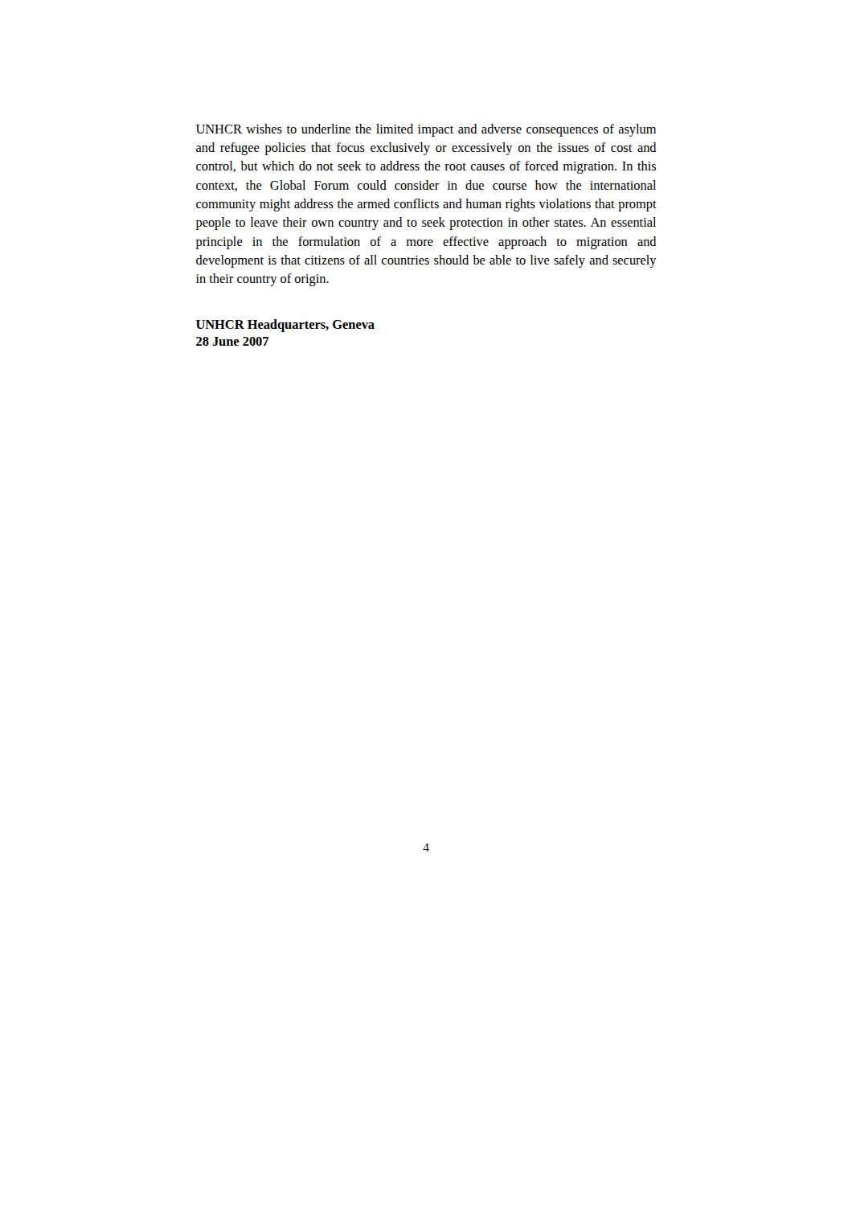UNHCR wishes to underline the limited impact and adverse consequences of asylum and refugee policies that focus exclusively or excessively on the issues of cost and control, but which do not seek to address the root causes of forced migration. In this context, the Global Forum could consider in due course how the international community might address the armed conflicts and human rights violations that prompt people to leave their own country and to seek protection in other states. An essential principle in the formulation of a more effective approach to migration and development is that citizens of all countries should be able to live safely and securely in their country of origin.
UNHCR Headquarters, Geneva
28 June 2007
4